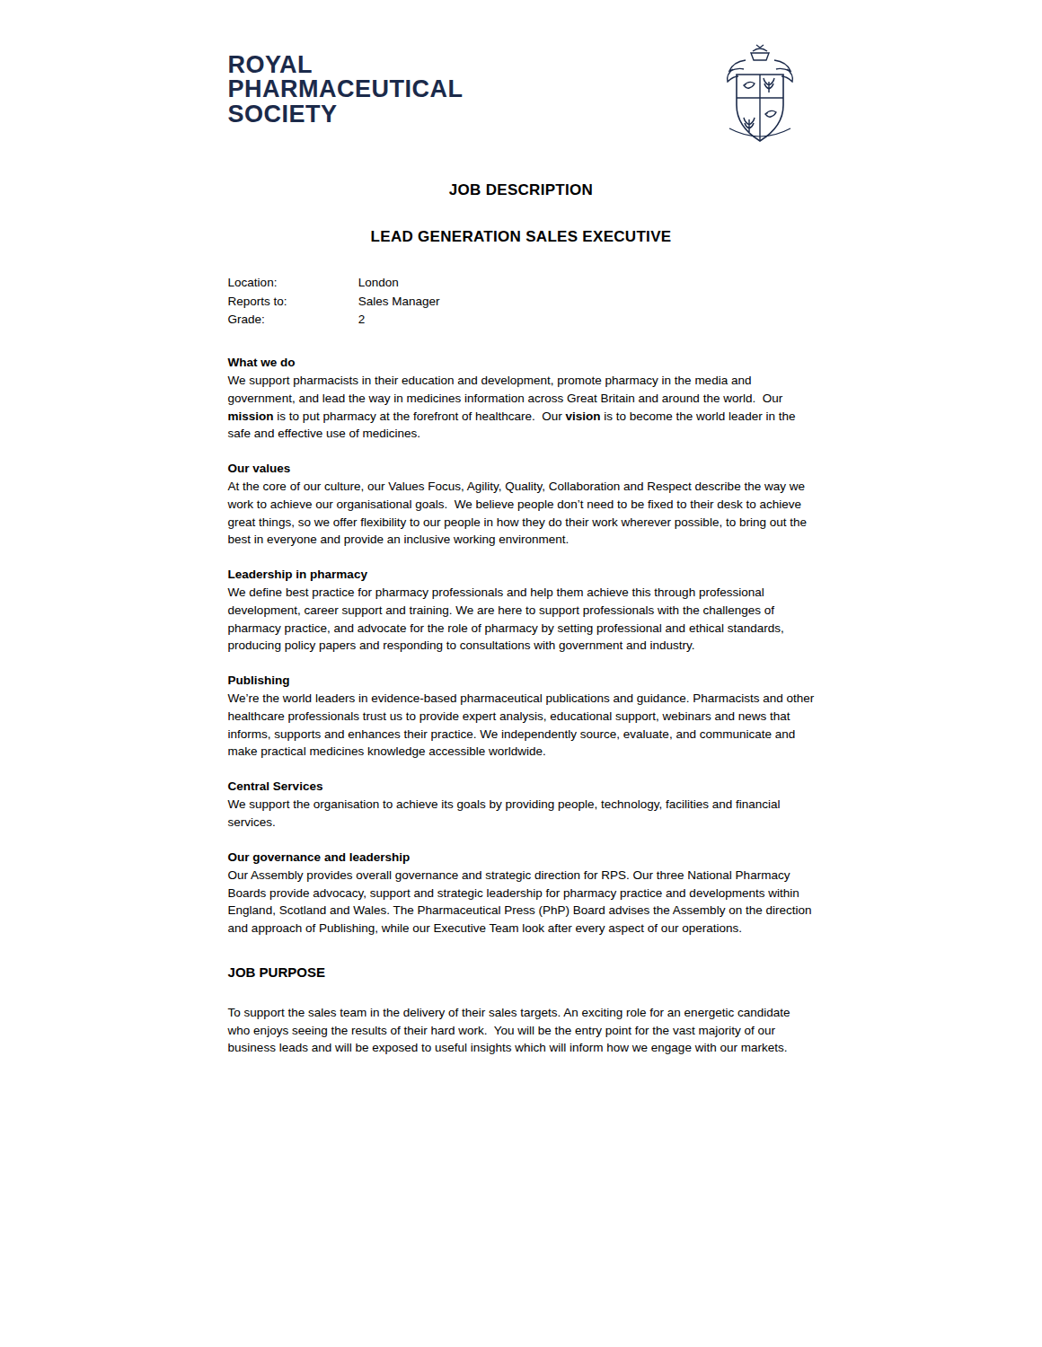Royal
Pharmaceutical
Society
JOB DESCRIPTION
LEAD GENERATION SALES EXECUTIVE
| Location: | London |
| Reports to: | Sales Manager |
| Grade: | 2 |
What we do
We support pharmacists in their education and development, promote pharmacy in the media and government, and lead the way in medicines information across Great Britain and around the world. Our mission is to put pharmacy at the forefront of healthcare. Our vision is to become the world leader in the safe and effective use of medicines.
Our values
At the core of our culture, our Values Focus, Agility, Quality, Collaboration and Respect describe the way we work to achieve our organisational goals. We believe people don’t need to be fixed to their desk to achieve great things, so we offer flexibility to our people in how they do their work wherever possible, to bring out the best in everyone and provide an inclusive working environment.
Leadership in pharmacy
We define best practice for pharmacy professionals and help them achieve this through professional development, career support and training. We are here to support professionals with the challenges of pharmacy practice, and advocate for the role of pharmacy by setting professional and ethical standards, producing policy papers and responding to consultations with government and industry.
Publishing
We’re the world leaders in evidence-based pharmaceutical publications and guidance. Pharmacists and other healthcare professionals trust us to provide expert analysis, educational support, webinars and news that informs, supports and enhances their practice. We independently source, evaluate, and communicate and make practical medicines knowledge accessible worldwide.
Central Services
We support the organisation to achieve its goals by providing people, technology, facilities and financial services.
Our governance and leadership
Our Assembly provides overall governance and strategic direction for RPS. Our three National Pharmacy Boards provide advocacy, support and strategic leadership for pharmacy practice and developments within England, Scotland and Wales. The Pharmaceutical Press (PhP) Board advises the Assembly on the direction and approach of Publishing, while our Executive Team look after every aspect of our operations.
JOB PURPOSE
To support the sales team in the delivery of their sales targets. An exciting role for an energetic candidate who enjoys seeing the results of their hard work. You will be the entry point for the vast majority of our business leads and will be exposed to useful insights which will inform how we engage with our markets.